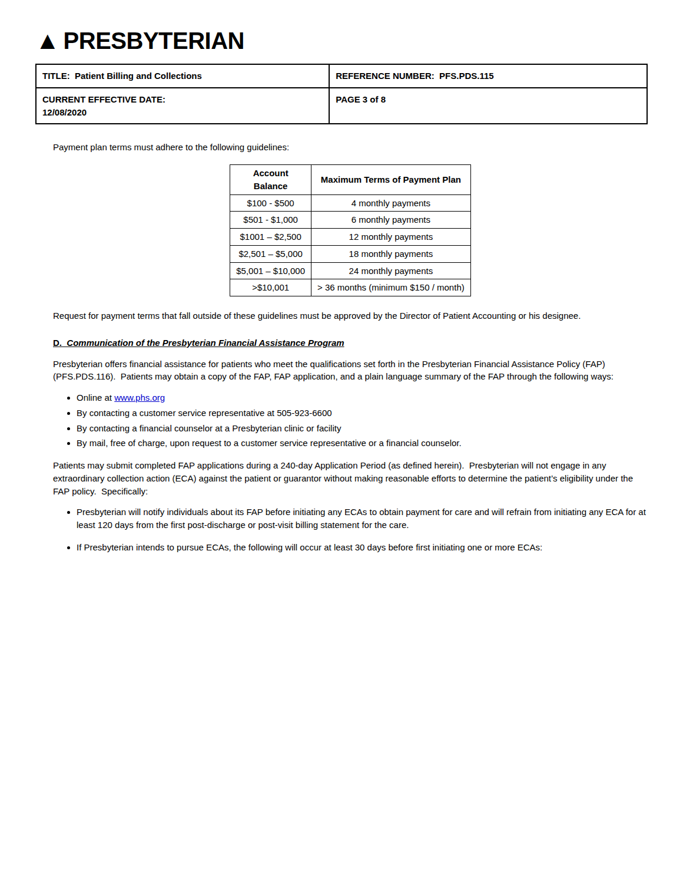▲PRESBYTERIAN
| TITLE: Patient Billing and Collections | REFERENCE NUMBER: PFS.PDS.115 |
| CURRENT EFFECTIVE DATE: 12/08/2020 | PAGE 3 of 8 |
Payment plan terms must adhere to the following guidelines:
| Account Balance | Maximum Terms of Payment Plan |
| --- | --- |
| $100 - $500 | 4 monthly payments |
| $501 - $1,000 | 6 monthly payments |
| $1001 – $2,500 | 12 monthly payments |
| $2,501 – $5,000 | 18 monthly payments |
| $5,001 – $10,000 | 24 monthly payments |
| >$10,001 | > 36 months (minimum $150 / month) |
Request for payment terms that fall outside of these guidelines must be approved by the Director of Patient Accounting or his designee.
D. Communication of the Presbyterian Financial Assistance Program
Presbyterian offers financial assistance for patients who meet the qualifications set forth in the Presbyterian Financial Assistance Policy (FAP) (PFS.PDS.116). Patients may obtain a copy of the FAP, FAP application, and a plain language summary of the FAP through the following ways:
Online at www.phs.org
By contacting a customer service representative at 505-923-6600
By contacting a financial counselor at a Presbyterian clinic or facility
By mail, free of charge, upon request to a customer service representative or a financial counselor.
Patients may submit completed FAP applications during a 240-day Application Period (as defined herein). Presbyterian will not engage in any extraordinary collection action (ECA) against the patient or guarantor without making reasonable efforts to determine the patient’s eligibility under the FAP policy. Specifically:
Presbyterian will notify individuals about its FAP before initiating any ECAs to obtain payment for care and will refrain from initiating any ECA for at least 120 days from the first post-discharge or post-visit billing statement for the care.
If Presbyterian intends to pursue ECAs, the following will occur at least 30 days before first initiating one or more ECAs: